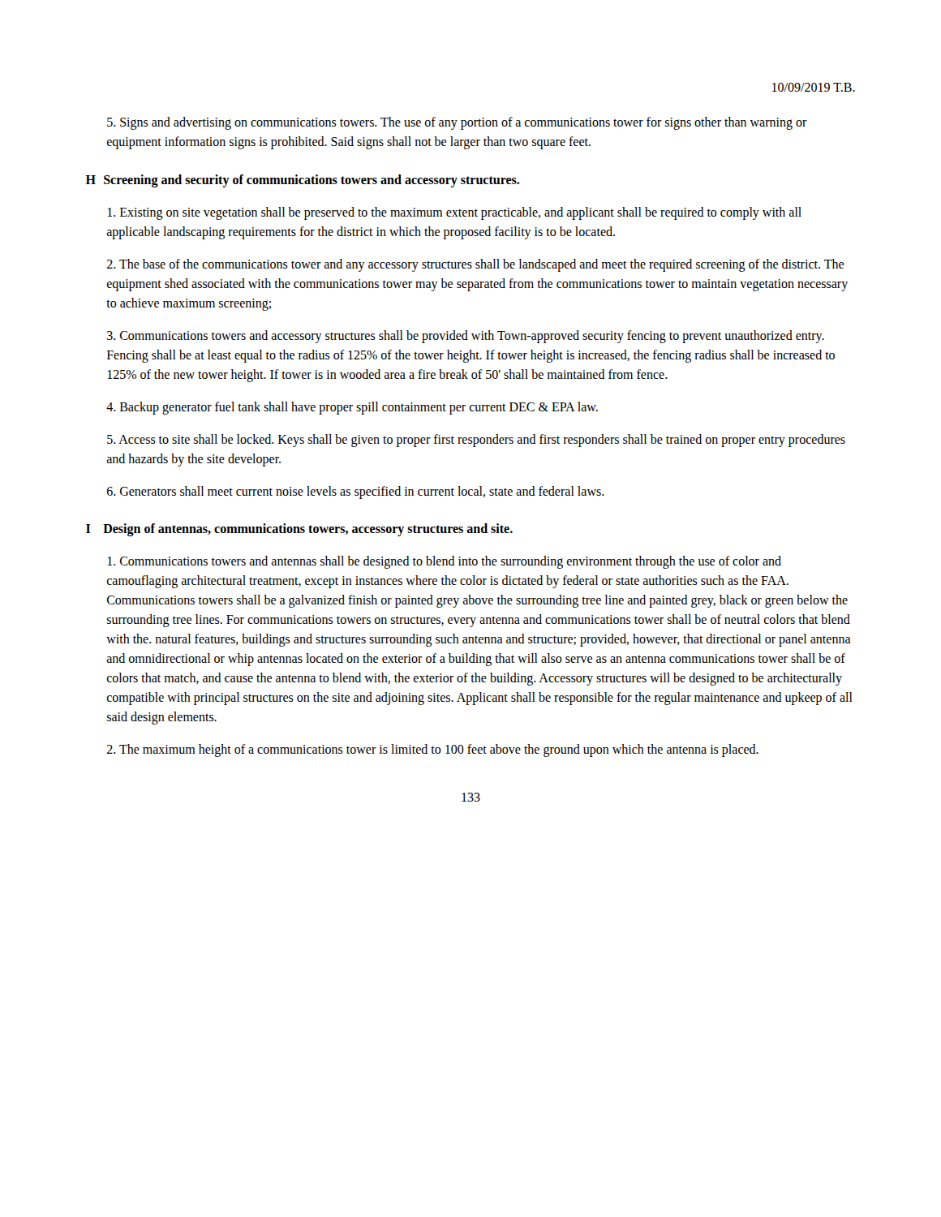10/09/2019 T.B.
5. Signs and advertising on communications towers. The use of any portion of a communications tower for signs other than warning or equipment information signs is prohibited. Said signs shall not be larger than two square feet.
H Screening and security of communications towers and accessory structures.
1. Existing on site vegetation shall be preserved to the maximum extent practicable, and applicant shall be required to comply with all applicable landscaping requirements for the district in which the proposed facility is to be located.
2. The base of the communications tower and any accessory structures shall be landscaped and meet the required screening of the district. The equipment shed associated with the communications tower may be separated from the communications tower to maintain vegetation necessary to achieve maximum screening;
3. Communications towers and accessory structures shall be provided with Town-approved security fencing to prevent unauthorized entry. Fencing shall be at least equal to the radius of 125% of the tower height. If tower height is increased, the fencing radius shall be increased to 125% of the new tower height. If tower is in wooded area a fire break of 50' shall be maintained from fence.
4. Backup generator fuel tank shall have proper spill containment per current DEC & EPA law.
5. Access to site shall be locked. Keys shall be given to proper first responders and first responders shall be trained on proper entry procedures and hazards by the site developer.
6. Generators shall meet current noise levels as specified in current local, state and federal laws.
I Design of antennas, communications towers, accessory structures and site.
1. Communications towers and antennas shall be designed to blend into the surrounding environment through the use of color and camouflaging architectural treatment, except in instances where the color is dictated by federal or state authorities such as the FAA. Communications towers shall be a galvanized finish or painted grey above the surrounding tree line and painted grey, black or green below the surrounding tree lines. For communications towers on structures, every antenna and communications tower shall be of neutral colors that blend with the. natural features, buildings and structures surrounding such antenna and structure; provided, however, that directional or panel antenna and omnidirectional or whip antennas located on the exterior of a building that will also serve as an antenna communications tower shall be of colors that match, and cause the antenna to blend with, the exterior of the building. Accessory structures will be designed to be architecturally compatible with principal structures on the site and adjoining sites. Applicant shall be responsible for the regular maintenance and upkeep of all said design elements.
2. The maximum height of a communications tower is limited to 100 feet above the ground upon which the antenna is placed.
133